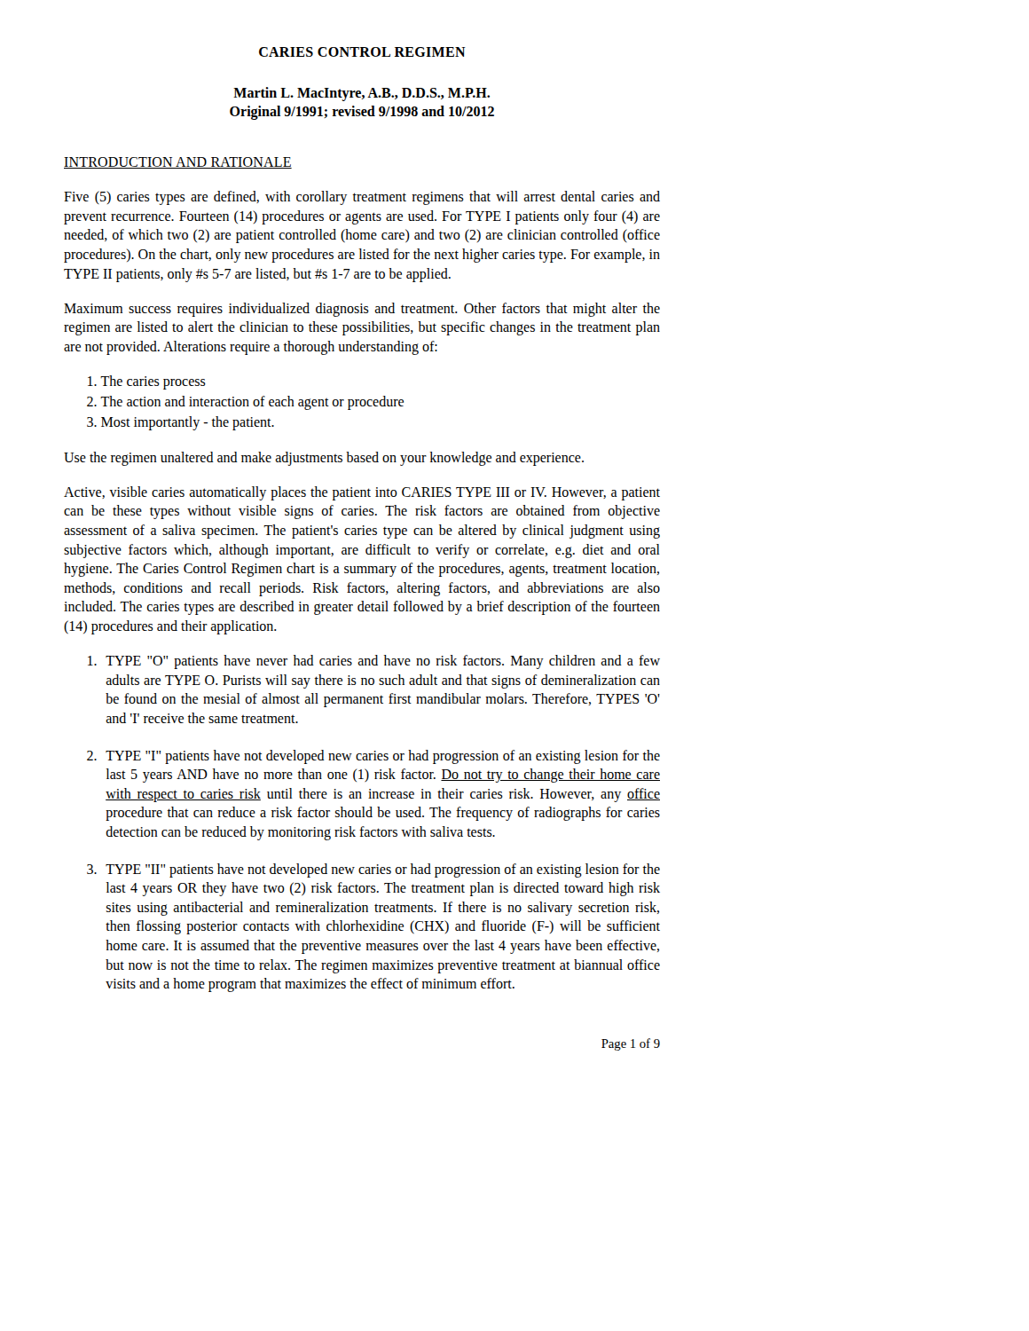CARIES CONTROL REGIMEN
Martin L. MacIntyre, A.B., D.D.S., M.P.H.Original 9/1991; revised 9/1998 and 10/2012
INTRODUCTION AND RATIONALE
Five (5) caries types are defined, with corollary treatment regimens that will arrest dental caries and prevent recurrence. Fourteen (14) procedures or agents are used. For TYPE I patients only four (4) are needed, of which two (2) are patient controlled (home care) and two (2) are clinician controlled (office procedures). On the chart, only new procedures are listed for the next higher caries type. For example, in TYPE II patients, only #s 5-7 are listed, but #s 1-7 are to be applied.
Maximum success requires individualized diagnosis and treatment. Other factors that might alter the regimen are listed to alert the clinician to these possibilities, but specific changes in the treatment plan are not provided. Alterations require a thorough understanding of:
The caries process
The action and interaction of each agent or procedure
Most importantly - the patient.
Use the regimen unaltered and make adjustments based on your knowledge and experience.
Active, visible caries automatically places the patient into CARIES TYPE III or IV. However, a patient can be these types without visible signs of caries. The risk factors are obtained from objective assessment of a saliva specimen. The patient's caries type can be altered by clinical judgment using subjective factors which, although important, are difficult to verify or correlate, e.g. diet and oral hygiene. The Caries Control Regimen chart is a summary of the procedures, agents, treatment location, methods, conditions and recall periods. Risk factors, altering factors, and abbreviations are also included. The caries types are described in greater detail followed by a brief description of the fourteen (14) procedures and their application.
TYPE "O" patients have never had caries and have no risk factors. Many children and a few adults are TYPE O. Purists will say there is no such adult and that signs of demineralization can be found on the mesial of almost all permanent first mandibular molars. Therefore, TYPES 'O' and 'I' receive the same treatment.
TYPE "I" patients have not developed new caries or had progression of an existing lesion for the last 5 years AND have no more than one (1) risk factor. Do not try to change their home care with respect to caries risk until there is an increase in their caries risk. However, any office procedure that can reduce a risk factor should be used. The frequency of radiographs for caries detection can be reduced by monitoring risk factors with saliva tests.
TYPE "II" patients have not developed new caries or had progression of an existing lesion for the last 4 years OR they have two (2) risk factors. The treatment plan is directed toward high risk sites using antibacterial and remineralization treatments. If there is no salivary secretion risk, then flossing posterior contacts with chlorhexidine (CHX) and fluoride (F-) will be sufficient home care. It is assumed that the preventive measures over the last 4 years have been effective, but now is not the time to relax. The regimen maximizes preventive treatment at biannual office visits and a home program that maximizes the effect of minimum effort.
Page 1 of 9